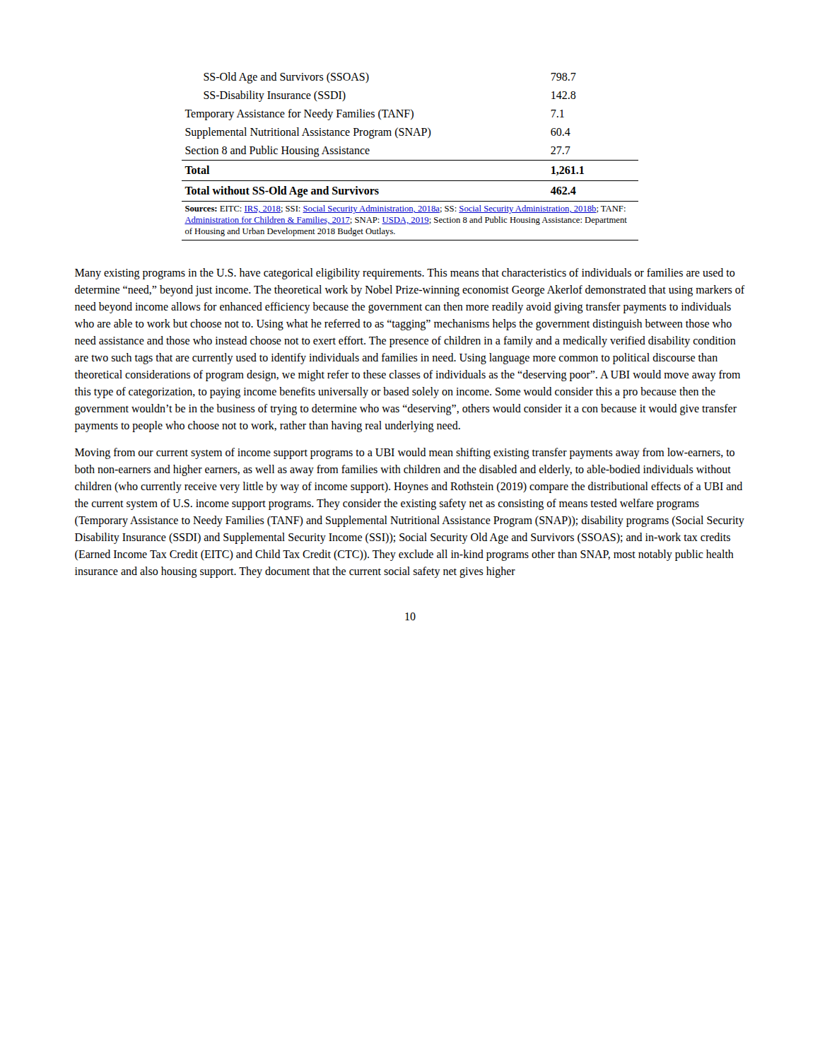| SS-Old Age and Survivors (SSOAS) | 798.7 |
| SS-Disability Insurance (SSDI) | 142.8 |
| Temporary Assistance for Needy Families (TANF) | 7.1 |
| Supplemental Nutritional Assistance Program (SNAP) | 60.4 |
| Section 8 and Public Housing Assistance | 27.7 |
| Total | 1,261.1 |
| Total without SS-Old Age and Survivors | 462.4 |
| Sources: EITC: IRS, 2018 ; SSI: Social Security Administration, 2018a ; SS: Social Security Administration, 2018b ; TANF: Administration for Children & Families, 2017 ; SNAP: USDA, 2019 ; Section 8 and Public Housing Assistance: Department of Housing and Urban Development 2018 Budget Outlays. |
Many existing programs in the U.S. have categorical eligibility requirements. This means that characteristics of individuals or families are used to determine “need,” beyond just income. The theoretical work by Nobel Prize-winning economist George Akerlof demonstrated that using markers of need beyond income allows for enhanced efficiency because the government can then more readily avoid giving transfer payments to individuals who are able to work but choose not to. Using what he referred to as “tagging” mechanisms helps the government distinguish between those who need assistance and those who instead choose not to exert effort. The presence of children in a family and a medically verified disability condition are two such tags that are currently used to identify individuals and families in need. Using language more common to political discourse than theoretical considerations of program design, we might refer to these classes of individuals as the “deserving poor”. A UBI would move away from this type of categorization, to paying income benefits universally or based solely on income. Some would consider this a pro because then the government wouldn’t be in the business of trying to determine who was “deserving”, others would consider it a con because it would give transfer payments to people who choose not to work, rather than having real underlying need.
Moving from our current system of income support programs to a UBI would mean shifting existing transfer payments away from low-earners, to both non-earners and higher earners, as well as away from families with children and the disabled and elderly, to able-bodied individuals without children (who currently receive very little by way of income support). Hoynes and Rothstein (2019) compare the distributional effects of a UBI and the current system of U.S. income support programs. They consider the existing safety net as consisting of means tested welfare programs (Temporary Assistance to Needy Families (TANF) and Supplemental Nutritional Assistance Program (SNAP)); disability programs (Social Security Disability Insurance (SSDI) and Supplemental Security Income (SSI)); Social Security Old Age and Survivors (SSOAS); and in-work tax credits (Earned Income Tax Credit (EITC) and Child Tax Credit (CTC)). They exclude all in-kind programs other than SNAP, most notably public health insurance and also housing support. They document that the current social safety net gives higher
10